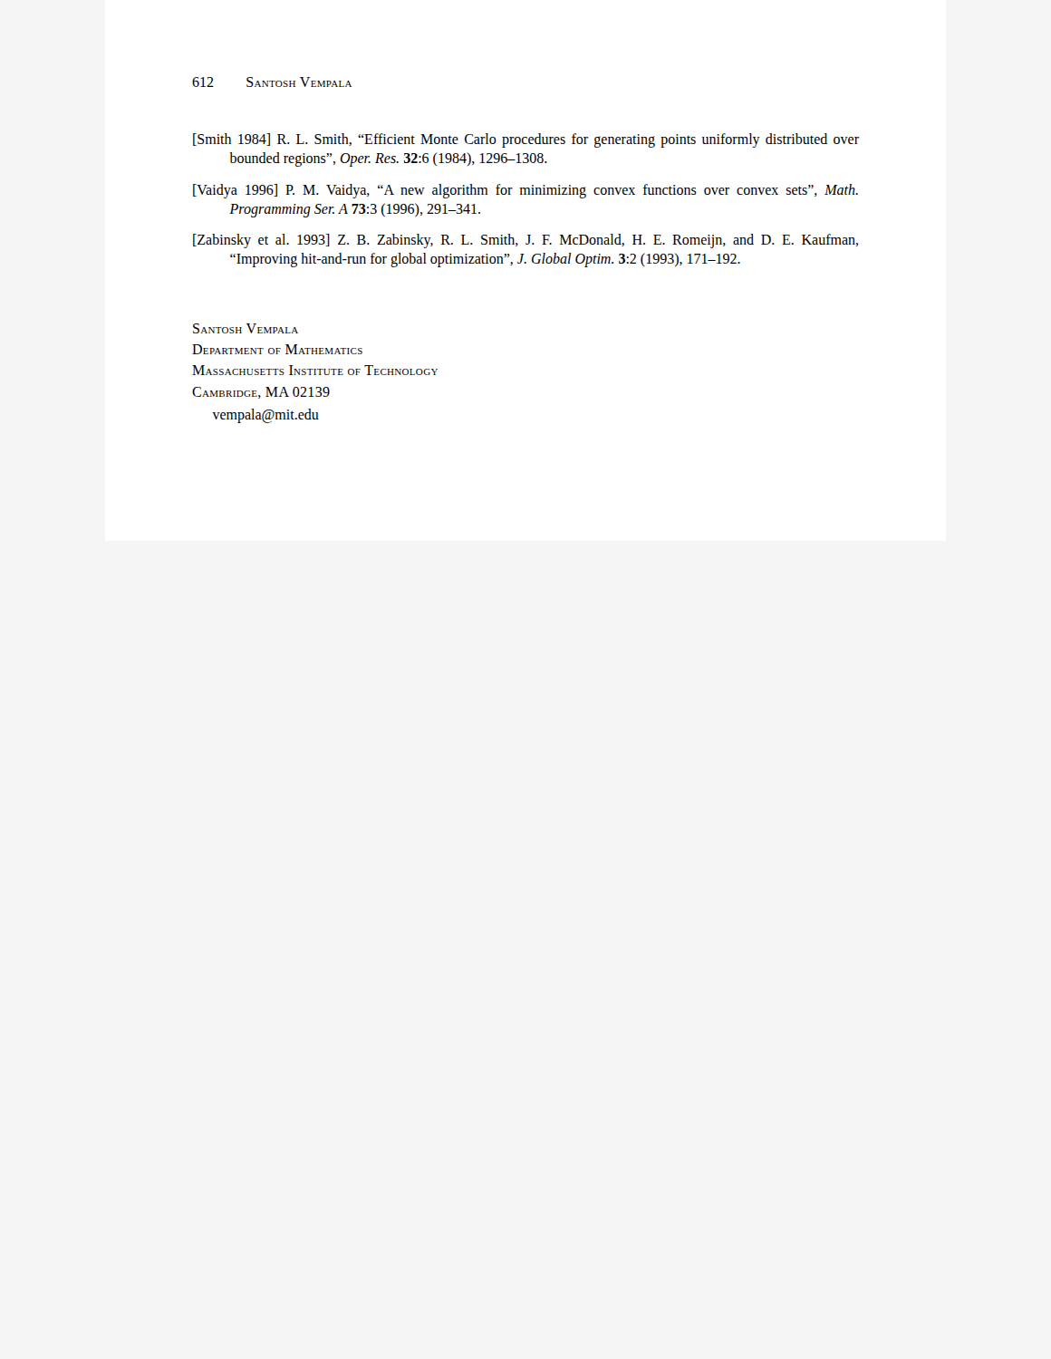612 Santosh Vempala
[Smith 1984] R. L. Smith, “Efficient Monte Carlo procedures for generating points uniformly distributed over bounded regions”, Oper. Res. 32:6 (1984), 1296–1308.
[Vaidya 1996] P. M. Vaidya, “A new algorithm for minimizing convex functions over convex sets”, Math. Programming Ser. A 73:3 (1996), 291–341.
[Zabinsky et al. 1993] Z. B. Zabinsky, R. L. Smith, J. F. McDonald, H. E. Romeijn, and D. E. Kaufman, “Improving hit-and-run for global optimization”, J. Global Optim. 3:2 (1993), 171–192.
Santosh Vempala
Department of Mathematics
Massachusetts Institute of Technology
Cambridge, MA 02139 vempala@mit.edu